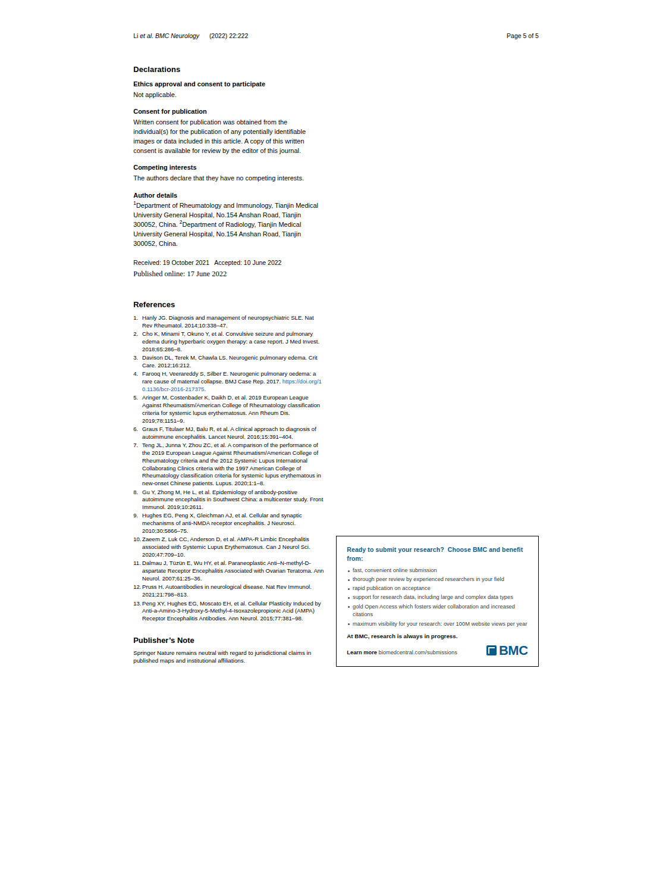Li et al. BMC Neurology(2022) 22:222
Page 5 of 5
Declarations
Ethics approval and consent to participate
Not applicable.
Consent for publication
Written consent for publication was obtained from the individual(s) for the publication of any potentially identifiable images or data included in this article. A copy of this written consent is available for review by the editor of this journal.
Competing interests
The authors declare that they have no competing interests.
Author details
1Department of Rheumatology and Immunology, Tianjin Medical University General Hospital, No.154 Anshan Road, Tianjin 300052, China. 2Department of Radiology, Tianjin Medical University General Hospital, No.154 Anshan Road, Tianjin 300052, China.
Received: 19 October 2021 Accepted: 10 June 2022
Published online: 17 June 2022
References
1. Hanly JG. Diagnosis and management of neuropsychiatric SLE. Nat Rev Rheumatol. 2014;10:338–47.
2. Cho K, Minami T, Okuno Y, et al. Convulsive seizure and pulmonary edema during hyperbaric oxygen therapy: a case report. J Med Invest. 2018;65:286–8.
3. Davison DL, Terek M, Chawla LS. Neurogenic pulmonary edema. Crit Care. 2012;16:212.
4. Farooq H, Veerareddy S, Silber E. Neurogenic pulmonary oedema: a rare cause of maternal collapse. BMJ Case Rep. 2017. https://doi.org/10.1136/bcr-2016-217375.
5. Aringer M, Costenbader K, Daikh D, et al. 2019 European League Against Rheumatism/American College of Rheumatology classification criteria for systemic lupus erythematosus. Ann Rheum Dis. 2019;78:1151–9.
6. Graus F, Titulaer MJ, Balu R, et al. A clinical approach to diagnosis of autoimmune encephalitis. Lancet Neurol. 2016;15:391–404.
7. Teng JL, Junna Y, Zhou ZC, et al. A comparison of the performance of the 2019 European League Against Rheumatism/American College of Rheumatology criteria and the 2012 Systemic Lupus International Collaborating Clinics criteria with the 1997 American College of Rheumatology classification criteria for systemic lupus erythematous in new-onset Chinese patients. Lupus. 2020;1:1–8.
8. Gu Y, Zhong M, He L, et al. Epidemiology of antibody-positive autoimmune encephalitis in Southwest China: a multicenter study. Front Immunol. 2019;10:2611.
9. Hughes EG, Peng X, Gleichman AJ, et al. Cellular and synaptic mechanisms of anti-NMDA receptor encephalitis. J Neurosci. 2010;30:5866–75.
10. Zaeem Z, Luk CC, Anderson D, et al. AMPA-R Limbic Encephalitis associated with Systemic Lupus Erythematosus. Can J Neurol Sci. 2020;47:709–10.
11. Dalmau J, Tüzün E, Wu HY, et al. Paraneoplastic Anti–N-methyl-D-aspartate Receptor Encephalitis Associated with Ovarian Teratoma. Ann Neurol. 2007;61:25–36.
12. Pruss H. Autoantibodies in neurological disease. Nat Rev Immunol. 2021;21:798–813.
13. Peng XY, Hughes EG, Moscato EH, et al. Cellular Plasticity Induced by Anti-a-Amino-3-Hydroxy-5-Methyl-4-Isoxazolepropionic Acid (AMPA) Receptor Encephalitis Antibodies. Ann Neurol. 2015;77:381–98.
Publisher’s Note
Springer Nature remains neutral with regard to jurisdictional claims in published maps and institutional affiliations.
Ready to submit your research? Choose BMC and benefit from:
fast, convenient online submission
thorough peer review by experienced researchers in your field
rapid publication on acceptance
support for research data, including large and complex data types
gold Open Access which fosters wider collaboration and increased citations
maximum visibility for your research: over 100M website views per year
At BMC, research is always in progress.
Learn more biomedcentral.com/submissions
BMC